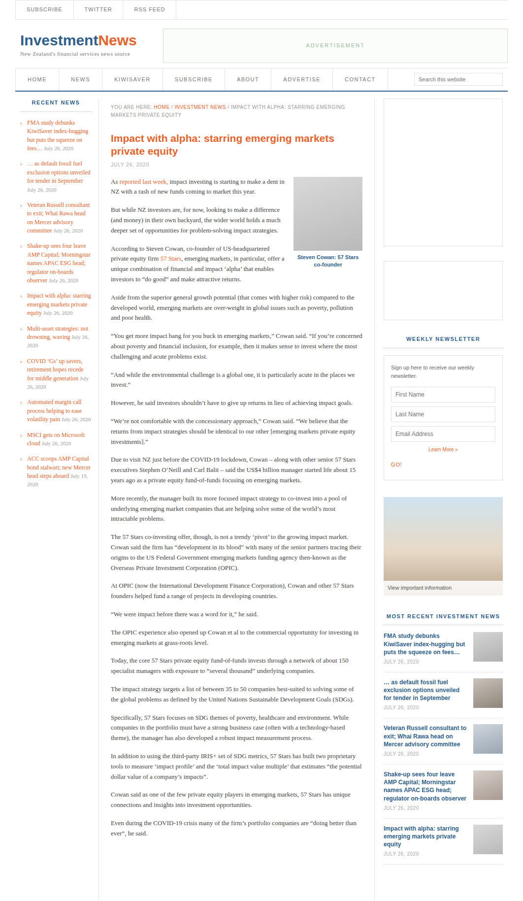Subscribe
Twitter
RSS Feed
InvestmentNews
New Zealand's financial services news source
Advertisement
Home
News
KiwiSaver
Subscribe
About
Advertise
Contact
Search this website
Recent News
FMA study debunks KiwiSaver index-hugging but puts the squeeze on fees… July 26, 2020
… as default fossil fuel exclusion options unveiled for tender in September July 26, 2020
Veteran Russell consultant to exit; Whai Rawa head on Mercer advisory committee July 26, 2020
Shake-up sees four leave AMP Capital; Morningstar names APAC ESG head; regulator on-boards observer July 26, 2020
Impact with alpha: starring emerging markets private equity July 26, 2020
Multi-asset strategies: not drowning, waving July 26, 2020
COVID ‘Gs’ up savers, retirement hopes recede for middle generation July 26, 2020
Automated margin call process helping to ease volatility pain July 26, 2020
MSCI gets on Microsoft cloud July 26, 2020
ACC scoops AMP Capital bond stalwart; new Mercer head steps aboard July 19, 2020
You are here: Home / Investment News / Impact with alpha: starring emerging markets private equity
Impact with alpha: starring emerging markets private equity
July 26, 2020
Steven Cowan: 57 Stars co-founder
As reported last week, impact investing is starting to make a dent in NZ with a rash of new funds coming to market this year.
But while NZ investors are, for now, looking to make a difference (and money) in their own backyard, the wider world holds a much deeper set of opportunities for problem-solving impact strategies.
According to Steven Cowan, co-founder of US-headquartered private equity firm 57 Stars, emerging markets, in particular, offer a unique combination of financial and impact ‘alpha’ that enables investors to “do good” and make attractive returns.
Aside from the superior general growth potential (that comes with higher risk) compared to the developed world, emerging markets are over-weight in global issues such as poverty, pollution and poor health.
“You get more impact bang for you buck in emerging markets,” Cowan said. “If you’re concerned about poverty and financial inclusion, for example, then it makes sense to invest where the most challenging and acute problems exist.
“And while the environmental challenge is a global one, it is particularly acute in the places we invest.”
However, he said investors shouldn’t have to give up returns in lieu of achieving impact goals.
“We’re not comfortable with the concessionary approach,” Cowan said. “We believe that the returns from impact strategies should be identical to our other [emerging markets private equity investments].”
Due to visit NZ just before the COVID-19 lockdown, Cowan – along with other senior 57 Stars executives Stephen O’Neill and Carl Balit – said the US$4 billion manager started life about 15 years ago as a private equity fund-of-funds focusing on emerging markets.
More recently, the manager built its more focused impact strategy to co-invest into a pool of underlying emerging market companies that are helping solve some of the world’s most intractable problems.
The 57 Stars co-investing offer, though, is not a trendy ‘pivot’ to the growing impact market. Cowan said the firm has “development in its blood” with many of the senior partners tracing their origins to the US Federal Government emerging markets funding agency then-known as the Overseas Private Investment Corporation (OPIC).
At OPIC (now the International Development Finance Corporation), Cowan and other 57 Stars founders helped fund a range of projects in developing countries.
“We were impact before there was a word for it,” he said.
The OPIC experience also opened up Cowan et al to the commercial opportunity for investing in emerging markets at grass-roots level.
Today, the core 57 Stars private equity fund-of-funds invests through a network of about 150 specialist managers with exposure to “several thousand” underlying companies.
The impact strategy targets a list of between 35 to 50 companies best-suited to solving some of the global problems as defined by the United Nations Sustainable Development Goals (SDGs).
Specifically, 57 Stars focuses on SDG themes of poverty, healthcare and environment. While companies in the portfolio must have a strong business case (often with a technology-based theme), the manager has also developed a robust impact measurement process.
In addition to using the third-party IRIS+ set of SDG metrics, 57 Stars has built two proprietary tools to measure ‘impact profile’ and the ‘total impact value multiple’ that estimates “the potential dollar value of a company’s impacts”.
Cowan said as one of the few private equity players in emerging markets, 57 Stars has unique connections and insights into investment opportunities.
Even during the COVID-19 crisis many of the firm’s portfolio companies are “doing better than ever”, he said.
Weekly Newsletter
Sign up here to receive our weekly newsletter.
First Name Last Name Email Address
Learn More »
GO!
View important information
Most Recent Investment News
FMA study debunks KiwiSaver index-hugging but puts the squeeze on fees…
July 26, 2020
… as default fossil fuel exclusion options unveiled for tender in September
July 26, 2020
Veteran Russell consultant to exit; Whai Rawa head on Mercer advisory committee
July 26, 2020
Shake-up sees four leave AMP Capital; Morningstar names APAC ESG head; regulator on-boards observer
July 26, 2020
Impact with alpha: starring emerging markets private equity
July 26, 2020